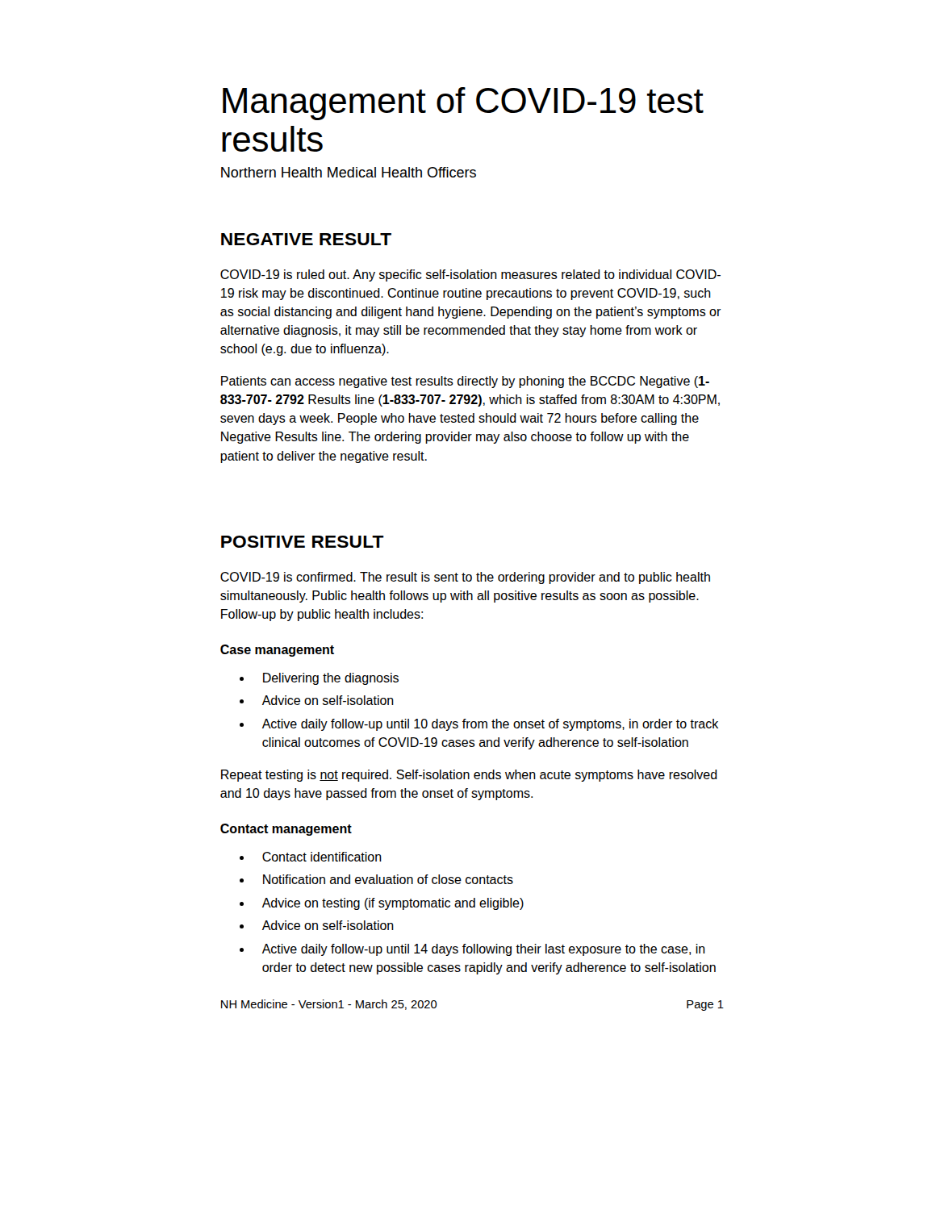Management of COVID-19 test results
Northern Health Medical Health Officers
NEGATIVE RESULT
COVID-19 is ruled out. Any specific self-isolation measures related to individual COVID-19 risk may be discontinued. Continue routine precautions to prevent COVID-19, such as social distancing and diligent hand hygiene. Depending on the patient’s symptoms or alternative diagnosis, it may still be recommended that they stay home from work or school (e.g. due to influenza).
Patients can access negative test results directly by phoning the BCCDC Negative (1-833-707- 2792 Results line (1-833-707- 2792), which is staffed from 8:30AM to 4:30PM, seven days a week. People who have tested should wait 72 hours before calling the Negative Results line. The ordering provider may also choose to follow up with the patient to deliver the negative result.
POSITIVE RESULT
COVID-19 is confirmed. The result is sent to the ordering provider and to public health simultaneously. Public health follows up with all positive results as soon as possible. Follow-up by public health includes:
Case management
Delivering the diagnosis
Advice on self-isolation
Active daily follow-up until 10 days from the onset of symptoms, in order to track clinical outcomes of COVID-19 cases and verify adherence to self-isolation
Repeat testing is not required. Self-isolation ends when acute symptoms have resolved and 10 days have passed from the onset of symptoms.
Contact management
Contact identification
Notification and evaluation of close contacts
Advice on testing (if symptomatic and eligible)
Advice on self-isolation
Active daily follow-up until 14 days following their last exposure to the case, in order to detect new possible cases rapidly and verify adherence to self-isolation
NH Medicine - Version1 - March 25, 2020 Page 1